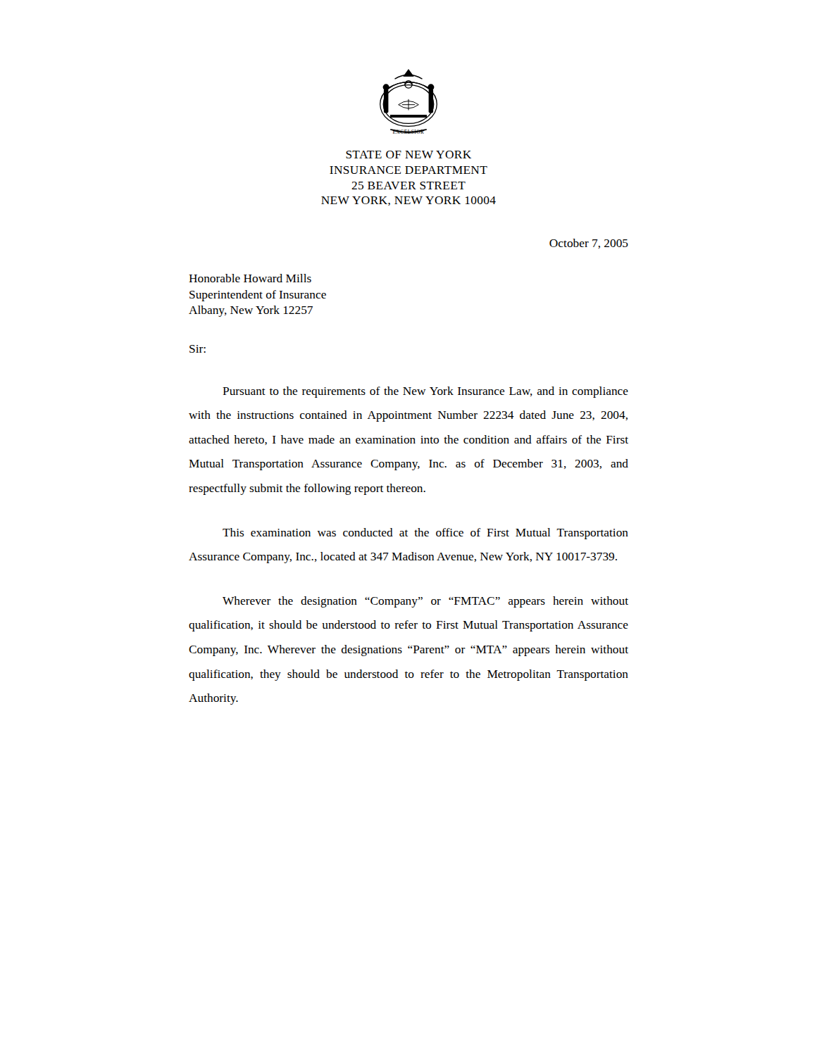STATE OF NEW YORK
INSURANCE DEPARTMENT
25 BEAVER STREET
NEW YORK, NEW YORK 10004
October 7, 2005
Honorable Howard Mills
Superintendent of Insurance
Albany, New York 12257
Sir:
Pursuant to the requirements of the New York Insurance Law, and in compliance with the instructions contained in Appointment Number 22234 dated June 23, 2004, attached hereto, I have made an examination into the condition and affairs of the First Mutual Transportation Assurance Company, Inc. as of December 31, 2003, and respectfully submit the following report thereon.
This examination was conducted at the office of First Mutual Transportation Assurance Company, Inc., located at 347 Madison Avenue, New York, NY 10017-3739.
Wherever the designation “Company” or “FMTAC” appears herein without qualification, it should be understood to refer to First Mutual Transportation Assurance Company, Inc. Wherever the designations “Parent” or “MTA” appears herein without qualification, they should be understood to refer to the Metropolitan Transportation Authority.